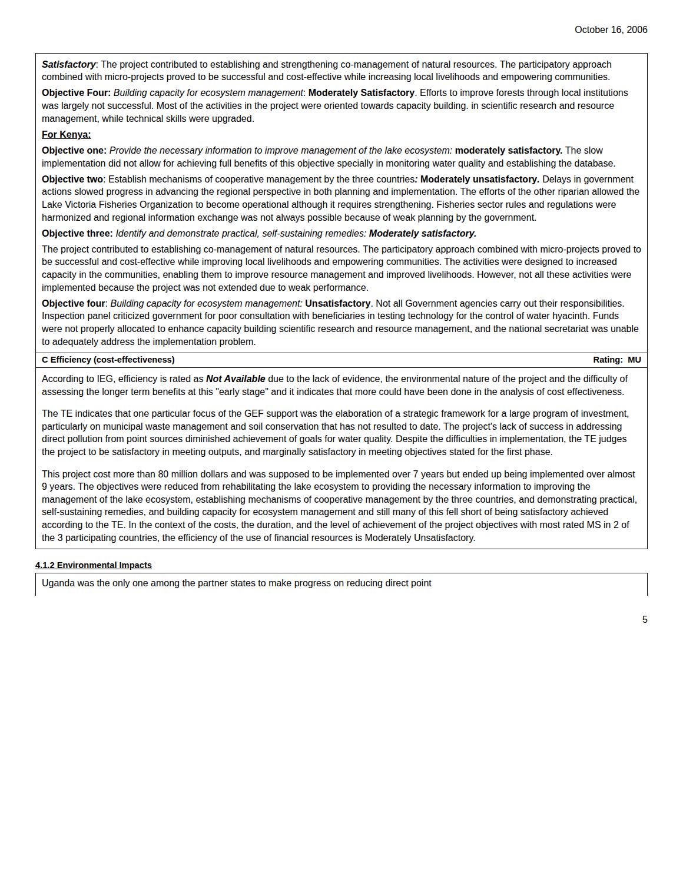October 16, 2006
Satisfactory: The project contributed to establishing and strengthening co-management of natural resources. The participatory approach combined with micro-projects proved to be successful and cost-effective while increasing local livelihoods and empowering communities.
Objective Four: Building capacity for ecosystem management: Moderately Satisfactory. Efforts to improve forests through local institutions was largely not successful. Most of the activities in the project were oriented towards capacity building. in scientific research and resource management, while technical skills were upgraded.
For Kenya:
Objective one: Provide the necessary information to improve management of the lake ecosystem: moderately satisfactory. The slow implementation did not allow for achieving full benefits of this objective specially in monitoring water quality and establishing the database.
Objective two: Establish mechanisms of cooperative management by the three countries: Moderately unsatisfactory. Delays in government actions slowed progress in advancing the regional perspective in both planning and implementation. The efforts of the other riparian allowed the Lake Victoria Fisheries Organization to become operational although it requires strengthening. Fisheries sector rules and regulations were harmonized and regional information exchange was not always possible because of weak planning by the government.
Objective three: Identify and demonstrate practical, self-sustaining remedies: Moderately satisfactory.
The project contributed to establishing co-management of natural resources. The participatory approach combined with micro-projects proved to be successful and cost-effective while improving local livelihoods and empowering communities. The activities were designed to increased capacity in the communities, enabling them to improve resource management and improved livelihoods. However, not all these activities were implemented because the project was not extended due to weak performance.
Objective four: Building capacity for ecosystem management: Unsatisfactory. Not all Government agencies carry out their responsibilities. Inspection panel criticized government for poor consultation with beneficiaries in testing technology for the control of water hyacinth. Funds were not properly allocated to enhance capacity building scientific research and resource management, and the national secretariat was unable to adequately address the implementation problem.
C Efficiency (cost-effectiveness) Rating: MU
According to IEG, efficiency is rated as Not Available due to the lack of evidence, the environmental nature of the project and the difficulty of assessing the longer term benefits at this "early stage" and it indicates that more could have been done in the analysis of cost effectiveness.
The TE indicates that one particular focus of the GEF support was the elaboration of a strategic framework for a large program of investment, particularly on municipal waste management and soil conservation that has not resulted to date. The project's lack of success in addressing direct pollution from point sources diminished achievement of goals for water quality. Despite the difficulties in implementation, the TE judges the project to be satisfactory in meeting outputs, and marginally satisfactory in meeting objectives stated for the first phase.
This project cost more than 80 million dollars and was supposed to be implemented over 7 years but ended up being implemented over almost 9 years. The objectives were reduced from rehabilitating the lake ecosystem to providing the necessary information to improving the management of the lake ecosystem, establishing mechanisms of cooperative management by the three countries, and demonstrating practical, self-sustaining remedies, and building capacity for ecosystem management and still many of this fell short of being satisfactory achieved according to the TE. In the context of the costs, the duration, and the level of achievement of the project objectives with most rated MS in 2 of the 3 participating countries, the efficiency of the use of financial resources is Moderately Unsatisfactory.
4.1.2 Environmental Impacts
Uganda was the only one among the partner states to make progress on reducing direct point
5